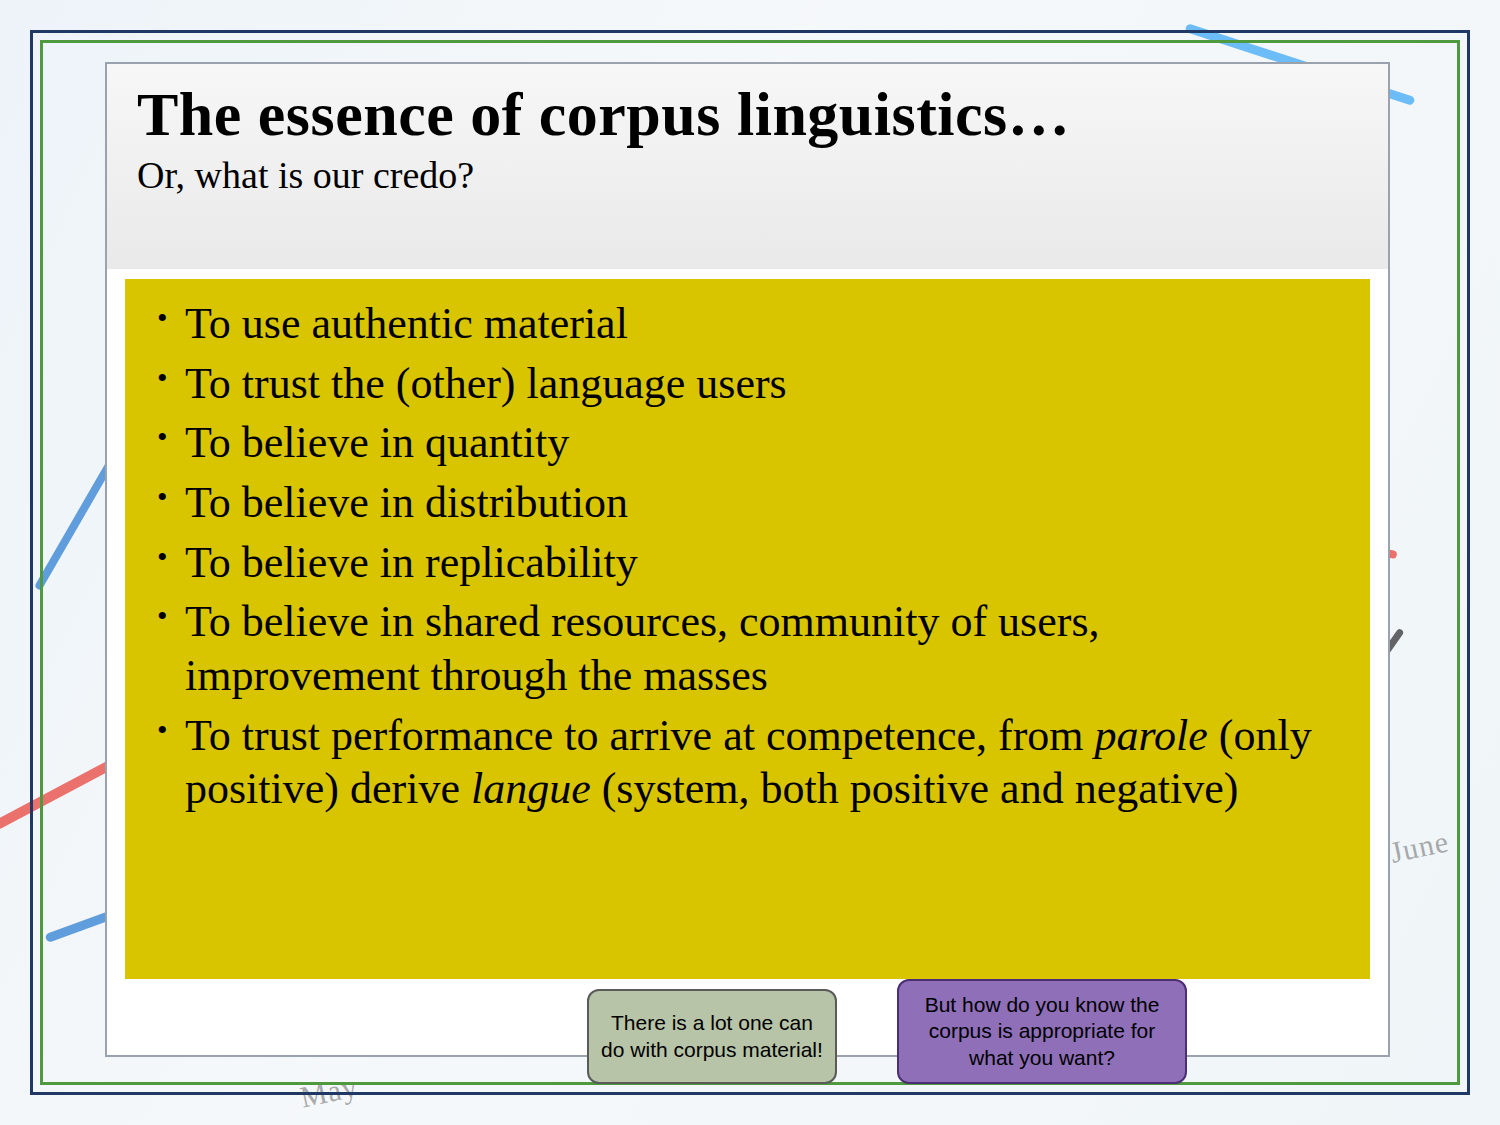May
June
The essence of corpus linguistics…
Or, what is our credo?
To use authentic material
To trust the (other) language users
To believe in quantity
To believe in distribution
To believe in replicability
To believe in shared resources, community of users, improvement through the masses
To trust performance to arrive at competence, from parole (only positive) derive langue (system, both positive and negative)
There is a lot one can do with corpus material!
But how do you know the corpus is appropriate for what you want?